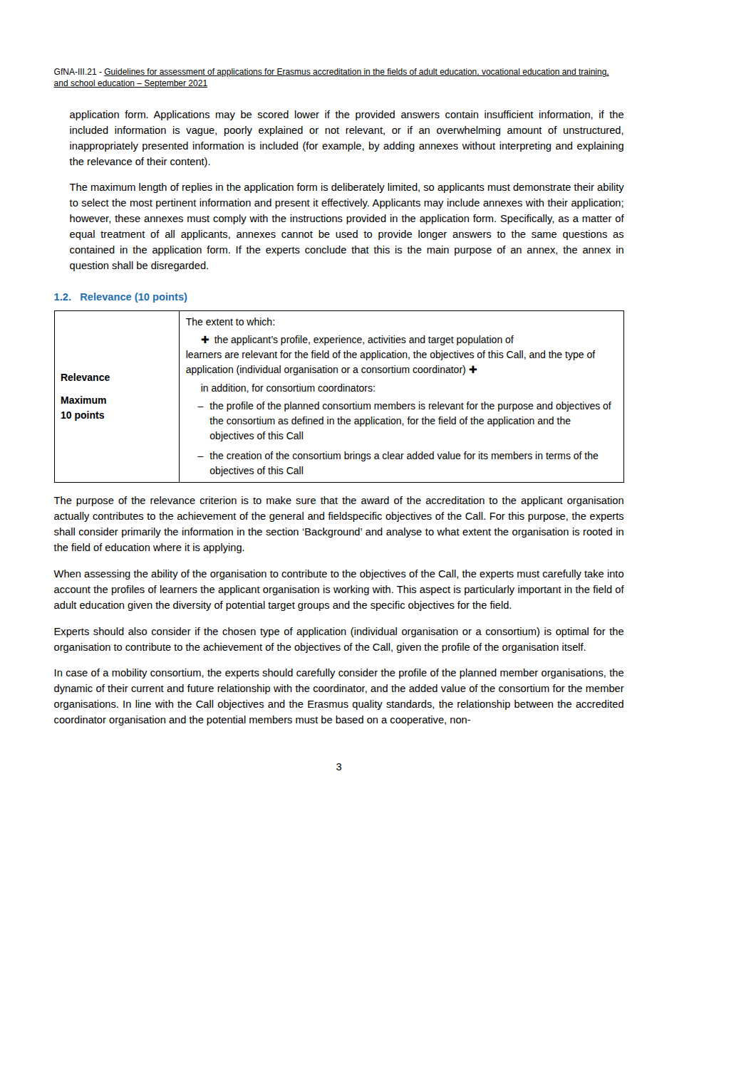GfNA-III.21 - Guidelines for assessment of applications for Erasmus accreditation in the fields of adult education, vocational education and training, and school education – September 2021
application form. Applications may be scored lower if the provided answers contain insufficient information, if the included information is vague, poorly explained or not relevant, or if an overwhelming amount of unstructured, inappropriately presented information is included (for example, by adding annexes without interpreting and explaining the relevance of their content).
The maximum length of replies in the application form is deliberately limited, so applicants must demonstrate their ability to select the most pertinent information and present it effectively. Applicants may include annexes with their application; however, these annexes must comply with the instructions provided in the application form. Specifically, as a matter of equal treatment of all applicants, annexes cannot be used to provide longer answers to the same questions as contained in the application form. If the experts conclude that this is the main purpose of an annex, the annex in question shall be disregarded.
1.2. Relevance (10 points)
| Relevance Maximum 10 points | The extent to which: ✚ the applicant’s profile, experience, activities and target population of learners are relevant for the field of the application, the objectives of this Call, and the type of application (individual organisation or a consortium coordinator) ✚ in addition, for consortium coordinators: the profile of the planned consortium members is relevant for the purpose and objectives of the consortium as defined in the application, for the field of the application and the objectives of this Call the creation of the consortium brings a clear added value for its members in terms of the objectives of this Call |
The purpose of the relevance criterion is to make sure that the award of the accreditation to the applicant organisation actually contributes to the achievement of the general and fieldspecific objectives of the Call. For this purpose, the experts shall consider primarily the information in the section ‘Background’ and analyse to what extent the organisation is rooted in the field of education where it is applying.
When assessing the ability of the organisation to contribute to the objectives of the Call, the experts must carefully take into account the profiles of learners the applicant organisation is working with. This aspect is particularly important in the field of adult education given the diversity of potential target groups and the specific objectives for the field.
Experts should also consider if the chosen type of application (individual organisation or a consortium) is optimal for the organisation to contribute to the achievement of the objectives of the Call, given the profile of the organisation itself.
In case of a mobility consortium, the experts should carefully consider the profile of the planned member organisations, the dynamic of their current and future relationship with the coordinator, and the added value of the consortium for the member organisations. In line with the Call objectives and the Erasmus quality standards, the relationship between the accredited coordinator organisation and the potential members must be based on a cooperative, non-
3